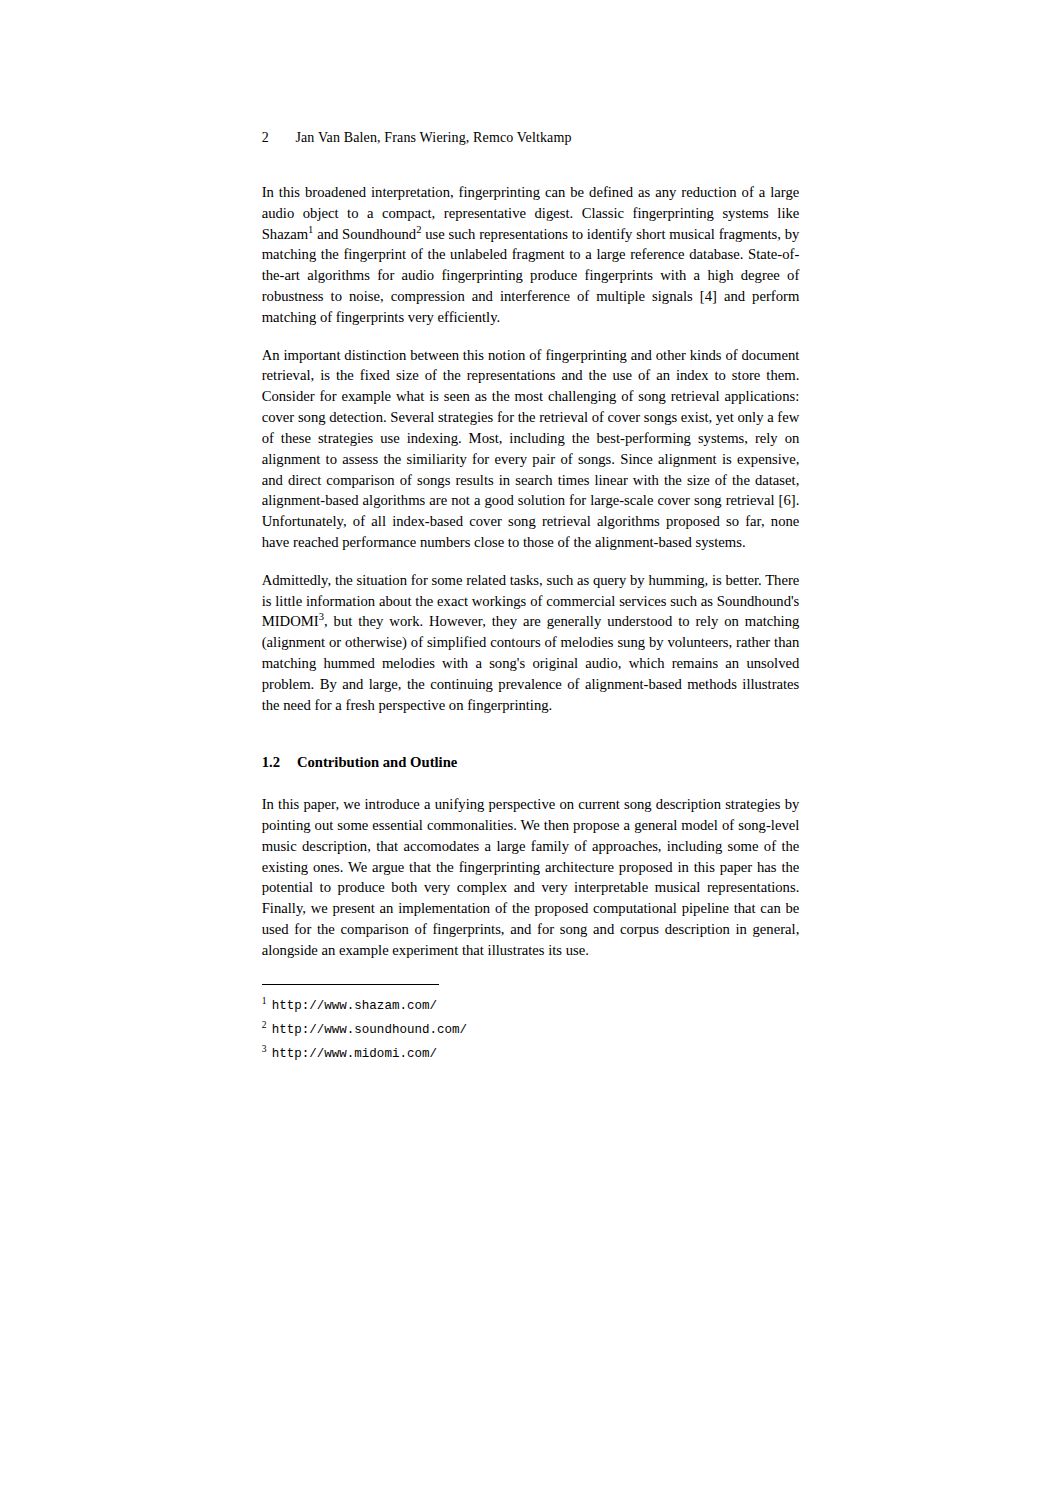2 Jan Van Balen, Frans Wiering, Remco Veltkamp
In this broadened interpretation, fingerprinting can be defined as any reduction of a large audio object to a compact, representative digest. Classic fingerprinting systems like Shazam1 and Soundhound2 use such representations to identify short musical fragments, by matching the fingerprint of the unlabeled fragment to a large reference database. State-of-the-art algorithms for audio fingerprinting produce fingerprints with a high degree of robustness to noise, compression and interference of multiple signals [4] and perform matching of fingerprints very efficiently.
An important distinction between this notion of fingerprinting and other kinds of document retrieval, is the fixed size of the representations and the use of an index to store them. Consider for example what is seen as the most challenging of song retrieval applications: cover song detection. Several strategies for the retrieval of cover songs exist, yet only a few of these strategies use indexing. Most, including the best-performing systems, rely on alignment to assess the similiarity for every pair of songs. Since alignment is expensive, and direct comparison of songs results in search times linear with the size of the dataset, alignment-based algorithms are not a good solution for large-scale cover song retrieval [6]. Unfortunately, of all index-based cover song retrieval algorithms proposed so far, none have reached performance numbers close to those of the alignment-based systems.
Admittedly, the situation for some related tasks, such as query by humming, is better. There is little information about the exact workings of commercial services such as Soundhound's MIDOMI3, but they work. However, they are generally understood to rely on matching (alignment or otherwise) of simplified contours of melodies sung by volunteers, rather than matching hummed melodies with a song's original audio, which remains an unsolved problem. By and large, the continuing prevalence of alignment-based methods illustrates the need for a fresh perspective on fingerprinting.
1.2 Contribution and Outline
In this paper, we introduce a unifying perspective on current song description strategies by pointing out some essential commonalities. We then propose a general model of song-level music description, that accomodates a large family of approaches, including some of the existing ones. We argue that the fingerprinting architecture proposed in this paper has the potential to produce both very complex and very interpretable musical representations. Finally, we present an implementation of the proposed computational pipeline that can be used for the comparison of fingerprints, and for song and corpus description in general, alongside an example experiment that illustrates its use.
1 http://www.shazam.com/
2 http://www.soundhound.com/
3 http://www.midomi.com/